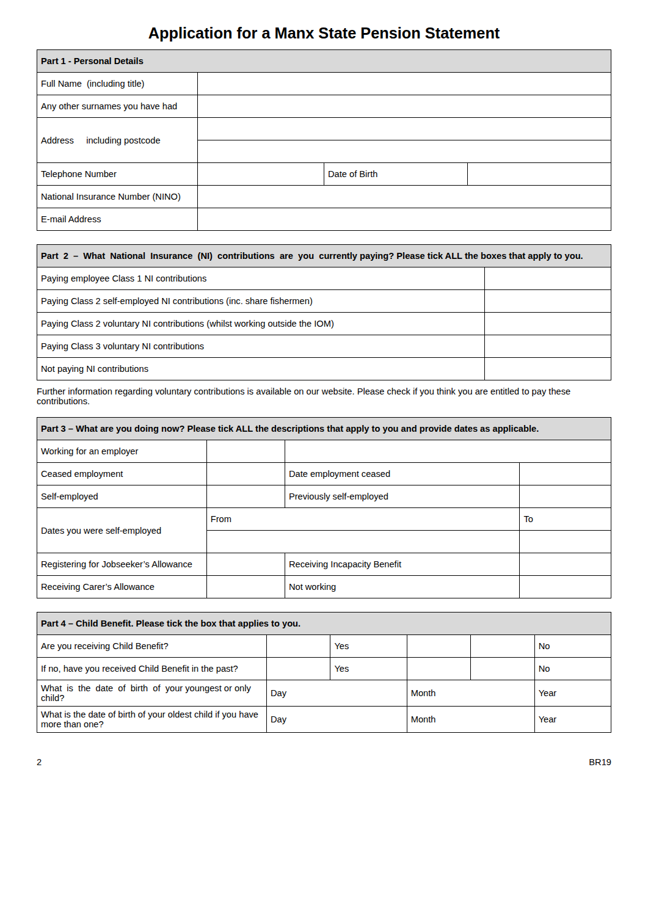Application for a Manx State Pension Statement
| Part 1 - Personal Details |
| Full Name (including title) | |
| Any other surnames you have had | |
| Address including postcode | |
| Telephone Number | | Date of Birth | |
| National Insurance Number (NINO) | |
| E-mail Address | |
| Part 2 – What National Insurance (NI) contributions are you currently paying? Please tick ALL the boxes that apply to you. |
| Paying employee Class 1 NI contributions | |
| Paying Class 2 self-employed NI contributions (inc. share fishermen) | |
| Paying Class 2 voluntary NI contributions (whilst working outside the IOM) | |
| Paying Class 3 voluntary NI contributions | |
| Not paying NI contributions | |
Further information regarding voluntary contributions is available on our website. Please check if you think you are entitled to pay these contributions.
| Part 3 – What are you doing now? Please tick ALL the descriptions that apply to you and provide dates as applicable. |
| Working for an employer | | |
| Ceased employment | | Date employment ceased | |
| Self-employed | | Previously self-employed | |
| Dates you were self-employed | From | To |
| Registering for Jobseeker’s Allowance | | Receiving Incapacity Benefit | |
| Receiving Carer’s Allowance | | Not working | |
| Part 4 – Child Benefit. Please tick the box that applies to you. |
| Are you receiving Child Benefit? | | Yes | | | No |
| If no, have you received Child Benefit in the past? | | Yes | | | No |
| What is the date of birth of your youngest or only child? | Day | Month | Year |
| What is the date of birth of your oldest child if you have more than one? | Day | Month | Year |
2 BR19